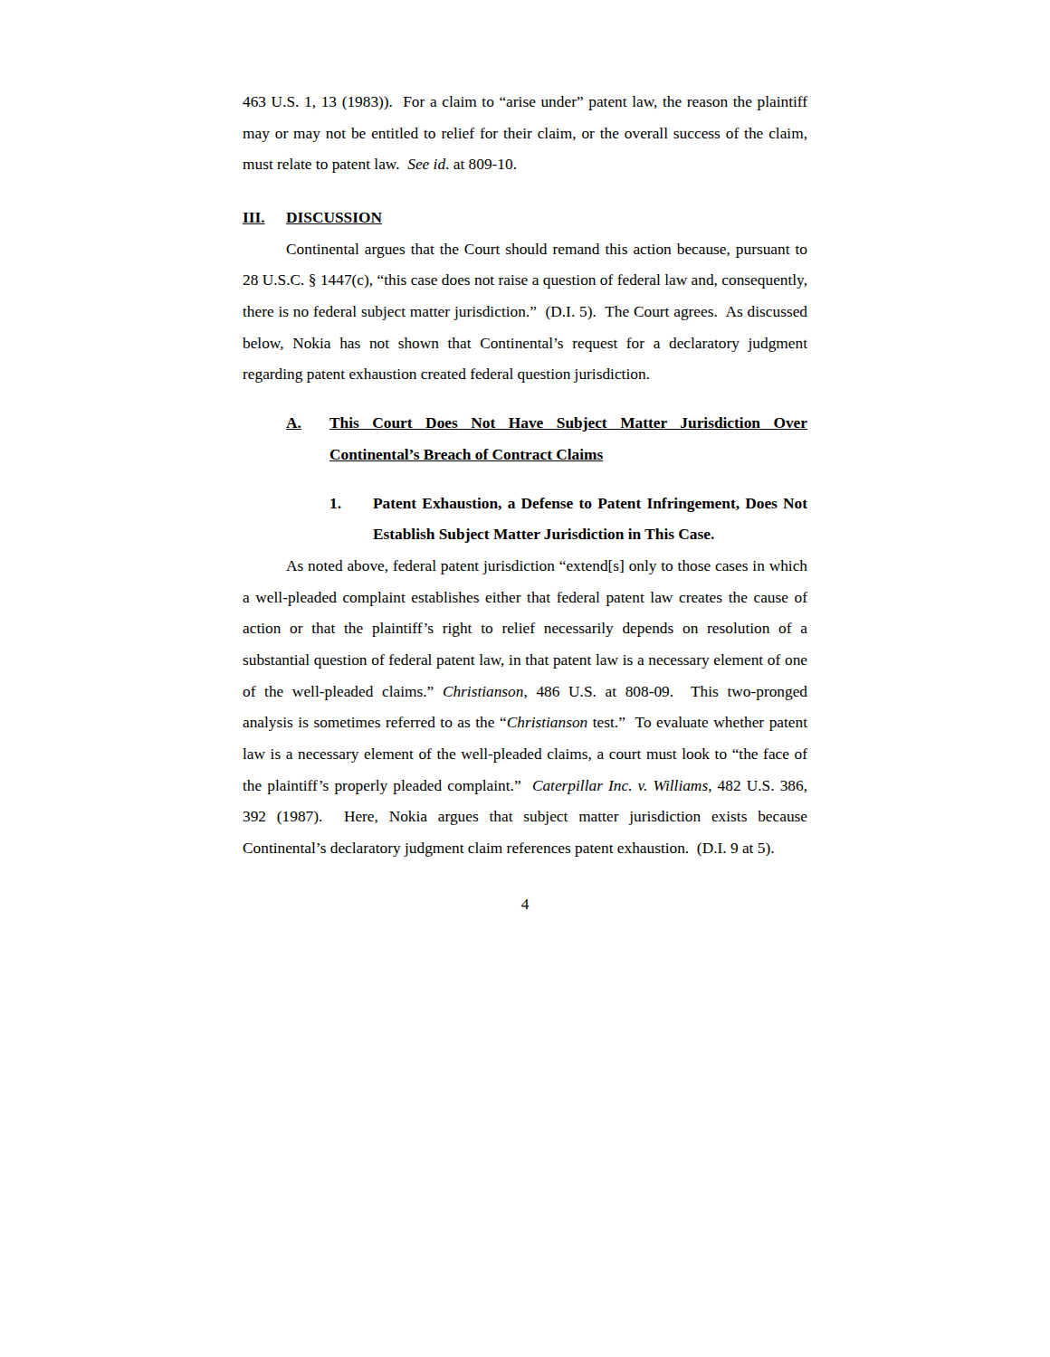463 U.S. 1, 13 (1983)). For a claim to “arise under” patent law, the reason the plaintiff may or may not be entitled to relief for their claim, or the overall success of the claim, must relate to patent law. See id. at 809-10.
III. DISCUSSION
Continental argues that the Court should remand this action because, pursuant to 28 U.S.C. § 1447(c), “this case does not raise a question of federal law and, consequently, there is no federal subject matter jurisdiction.” (D.I. 5). The Court agrees. As discussed below, Nokia has not shown that Continental’s request for a declaratory judgment regarding patent exhaustion created federal question jurisdiction.
A. This Court Does Not Have Subject Matter Jurisdiction Over Continental’s Breach of Contract Claims
1. Patent Exhaustion, a Defense to Patent Infringement, Does Not Establish Subject Matter Jurisdiction in This Case.
As noted above, federal patent jurisdiction “extend[s] only to those cases in which a well-pleaded complaint establishes either that federal patent law creates the cause of action or that the plaintiff’s right to relief necessarily depends on resolution of a substantial question of federal patent law, in that patent law is a necessary element of one of the well-pleaded claims.” Christianson, 486 U.S. at 808-09. This two-pronged analysis is sometimes referred to as the “Christianson test.” To evaluate whether patent law is a necessary element of the well-pleaded claims, a court must look to “the face of the plaintiff’s properly pleaded complaint.” Caterpillar Inc. v. Williams, 482 U.S. 386, 392 (1987). Here, Nokia argues that subject matter jurisdiction exists because Continental’s declaratory judgment claim references patent exhaustion. (D.I. 9 at 5).
4